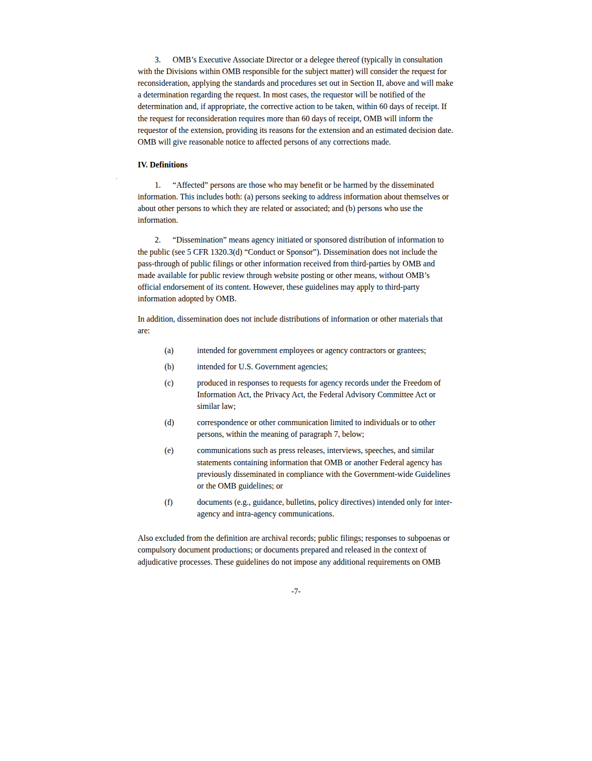.
3. OMB’s Executive Associate Director or a delegee thereof (typically in consultation with the Divisions within OMB responsible for the subject matter) will consider the request for reconsideration, applying the standards and procedures set out in Section II, above and will make a determination regarding the request. In most cases, the requestor will be notified of the determination and, if appropriate, the corrective action to be taken, within 60 days of receipt. If the request for reconsideration requires more than 60 days of receipt, OMB will inform the requestor of the extension, providing its reasons for the extension and an estimated decision date. OMB will give reasonable notice to affected persons of any corrections made.
IV. Definitions
1.“Affected” persons are those who may benefit or be harmed by the disseminated information. This includes both: (a) persons seeking to address information about themselves or about other persons to which they are related or associated; and (b) persons who use the information.
2.“Dissemination” means agency initiated or sponsored distribution of information to the public (see 5 CFR 1320.3(d) “Conduct or Sponsor”). Dissemination does not include the pass-through of public filings or other information received from third-parties by OMB and made available for public review through website posting or other means, without OMB’s official endorsement of its content. However, these guidelines may apply to third-party information adopted by OMB.
In addition, dissemination does not include distributions of information or other materials that are:
| (a) | intended for government employees or agency contractors or grantees; |
| (b) | intended for U.S. Government agencies; |
| (c) | produced in responses to requests for agency records under the Freedom of Information Act, the Privacy Act, the Federal Advisory Committee Act or similar law; |
| (d) | correspondence or other communication limited to individuals or to other persons, within the meaning of paragraph 7, below; |
| (e) | communications such as press releases, interviews, speeches, and similar statements containing information that OMB or another Federal agency has previously disseminated in compliance with the Government-wide Guidelines or the OMB guidelines; or |
| (f) | documents (e.g., guidance, bulletins, policy directives) intended only for inter-agency and intra-agency communications. |
Also excluded from the definition are archival records; public filings; responses to subpoenas or compulsory document productions; or documents prepared and released in the context of adjudicative processes. These guidelines do not impose any additional requirements on OMB
-7-